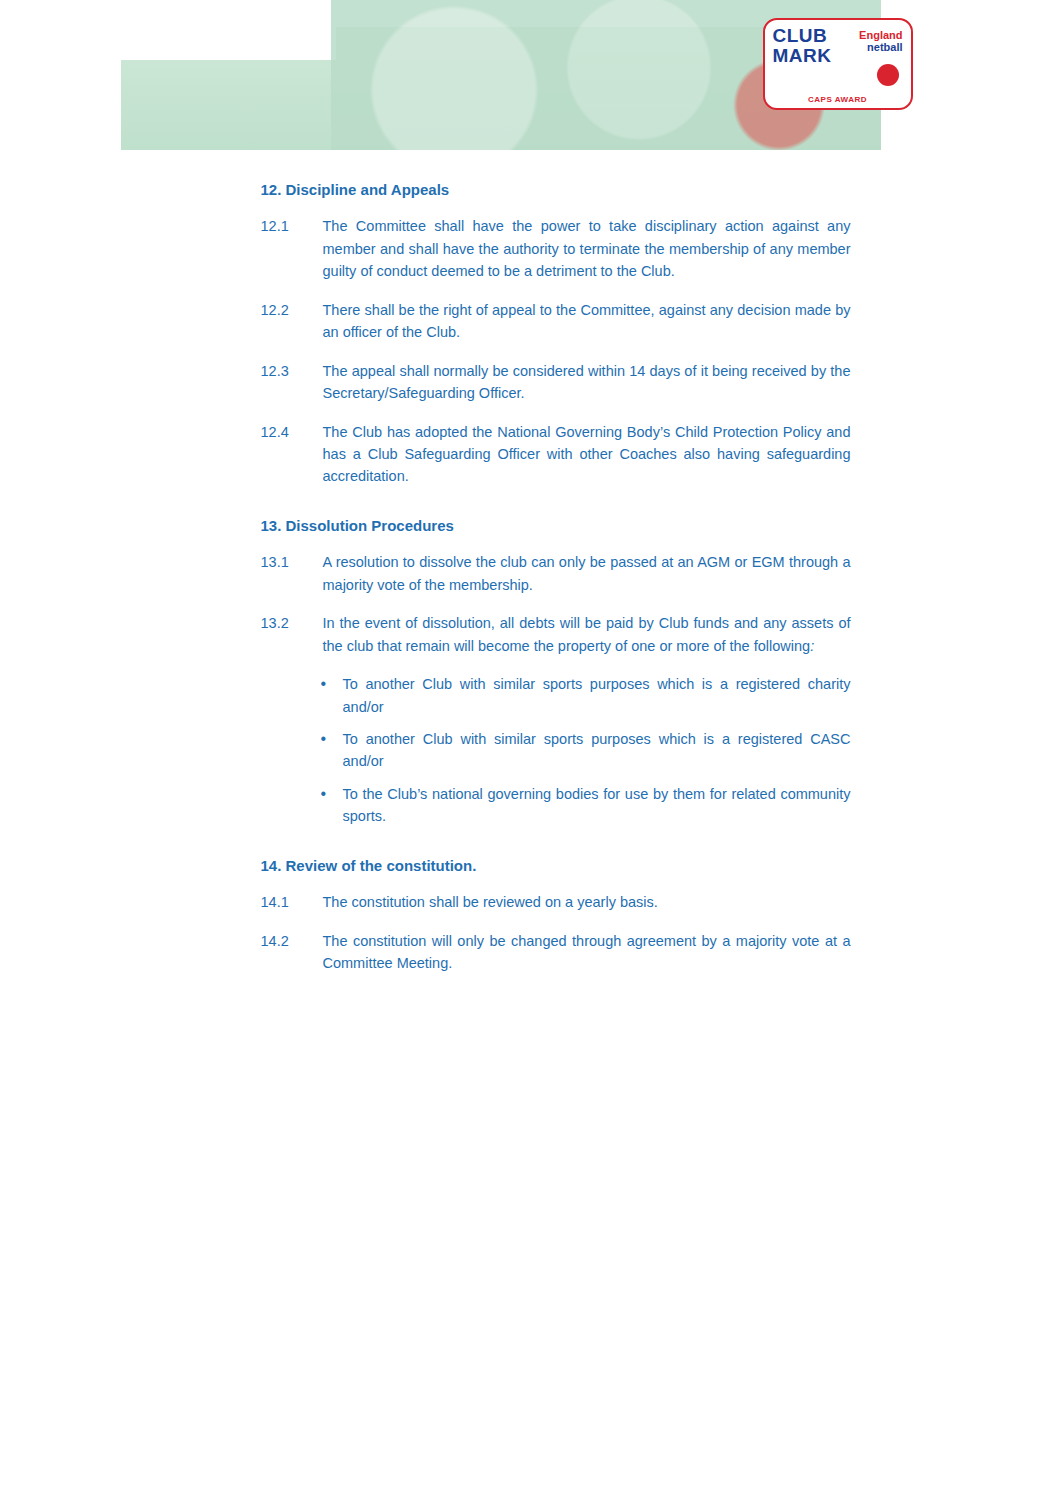CLUB MARK
Englandnetball
CAPS AWARD
12. Discipline and Appeals
12.1
The Committee shall have the power to take disciplinary action against any member and shall have the authority to terminate the membership of any member guilty of conduct deemed to be a detriment to the Club.
12.2
There shall be the right of appeal to the Committee, against any decision made by an officer of the Club.
12.3
The appeal shall normally be considered within 14 days of it being received by the Secretary/Safeguarding Officer.
12.4
The Club has adopted the National Governing Body’s Child Protection Policy and has a Club Safeguarding Officer with other Coaches also having safeguarding accreditation.
13. Dissolution Procedures
13.1
A resolution to dissolve the club can only be passed at an AGM or EGM through a majority vote of the membership.
13.2
In the event of dissolution, all debts will be paid by Club funds and any assets of the club that remain will become the property of one or more of the following:
To another Club with similar sports purposes which is a registered charity and/or
To another Club with similar sports purposes which is a registered CASC and/or
To the Club’s national governing bodies for use by them for related community sports.
14. Review of the constitution.
14.1
The constitution shall be reviewed on a yearly basis.
14.2
The constitution will only be changed through agreement by a majority vote at a Committee Meeting.